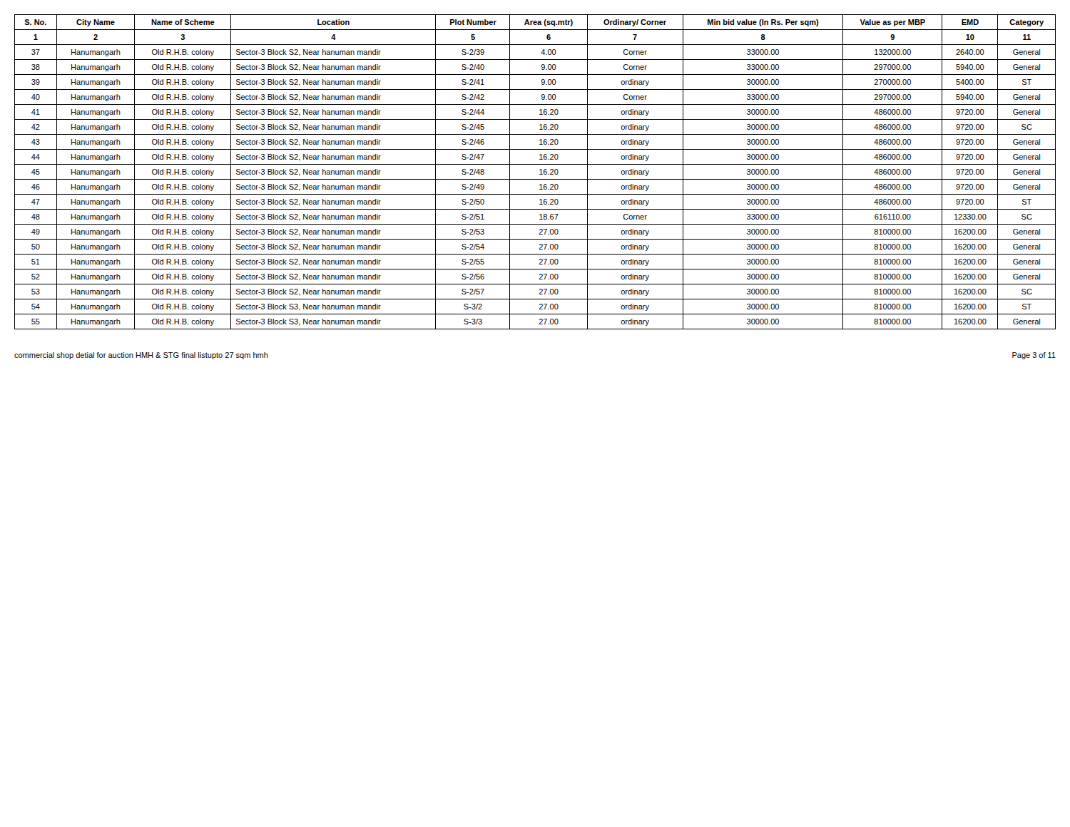| S. No. | City Name | Name of Scheme | Location | Plot Number | Area (sq.mtr) | Ordinary/ Corner | Min bid value (In Rs. Per sqm) | Value as per MBP | EMD | Category |
| --- | --- | --- | --- | --- | --- | --- | --- | --- | --- | --- |
| 1 | 2 | 3 | 4 | 5 | 6 | 7 | 8 | 9 | 10 | 11 |
| 37 | Hanumangarh | Old R.H.B. colony | Sector-3 Block S2, Near hanuman mandir | S-2/39 | 4.00 | Corner | 33000.00 | 132000.00 | 2640.00 | General |
| 38 | Hanumangarh | Old R.H.B. colony | Sector-3 Block S2, Near hanuman mandir | S-2/40 | 9.00 | Corner | 33000.00 | 297000.00 | 5940.00 | General |
| 39 | Hanumangarh | Old R.H.B. colony | Sector-3 Block S2, Near hanuman mandir | S-2/41 | 9.00 | ordinary | 30000.00 | 270000.00 | 5400.00 | ST |
| 40 | Hanumangarh | Old R.H.B. colony | Sector-3 Block S2, Near hanuman mandir | S-2/42 | 9.00 | Corner | 33000.00 | 297000.00 | 5940.00 | General |
| 41 | Hanumangarh | Old R.H.B. colony | Sector-3 Block S2, Near hanuman mandir | S-2/44 | 16.20 | ordinary | 30000.00 | 486000.00 | 9720.00 | General |
| 42 | Hanumangarh | Old R.H.B. colony | Sector-3 Block S2, Near hanuman mandir | S-2/45 | 16.20 | ordinary | 30000.00 | 486000.00 | 9720.00 | SC |
| 43 | Hanumangarh | Old R.H.B. colony | Sector-3 Block S2, Near hanuman mandir | S-2/46 | 16.20 | ordinary | 30000.00 | 486000.00 | 9720.00 | General |
| 44 | Hanumangarh | Old R.H.B. colony | Sector-3 Block S2, Near hanuman mandir | S-2/47 | 16.20 | ordinary | 30000.00 | 486000.00 | 9720.00 | General |
| 45 | Hanumangarh | Old R.H.B. colony | Sector-3 Block S2, Near hanuman mandir | S-2/48 | 16.20 | ordinary | 30000.00 | 486000.00 | 9720.00 | General |
| 46 | Hanumangarh | Old R.H.B. colony | Sector-3 Block S2, Near hanuman mandir | S-2/49 | 16.20 | ordinary | 30000.00 | 486000.00 | 9720.00 | General |
| 47 | Hanumangarh | Old R.H.B. colony | Sector-3 Block S2, Near hanuman mandir | S-2/50 | 16.20 | ordinary | 30000.00 | 486000.00 | 9720.00 | ST |
| 48 | Hanumangarh | Old R.H.B. colony | Sector-3 Block S2, Near hanuman mandir | S-2/51 | 18.67 | Corner | 33000.00 | 616110.00 | 12330.00 | SC |
| 49 | Hanumangarh | Old R.H.B. colony | Sector-3 Block S2, Near hanuman mandir | S-2/53 | 27.00 | ordinary | 30000.00 | 810000.00 | 16200.00 | General |
| 50 | Hanumangarh | Old R.H.B. colony | Sector-3 Block S2, Near hanuman mandir | S-2/54 | 27.00 | ordinary | 30000.00 | 810000.00 | 16200.00 | General |
| 51 | Hanumangarh | Old R.H.B. colony | Sector-3 Block S2, Near hanuman mandir | S-2/55 | 27.00 | ordinary | 30000.00 | 810000.00 | 16200.00 | General |
| 52 | Hanumangarh | Old R.H.B. colony | Sector-3 Block S2, Near hanuman mandir | S-2/56 | 27.00 | ordinary | 30000.00 | 810000.00 | 16200.00 | General |
| 53 | Hanumangarh | Old R.H.B. colony | Sector-3 Block S2, Near hanuman mandir | S-2/57 | 27.00 | ordinary | 30000.00 | 810000.00 | 16200.00 | SC |
| 54 | Hanumangarh | Old R.H.B. colony | Sector-3 Block S3, Near hanuman mandir | S-3/2 | 27.00 | ordinary | 30000.00 | 810000.00 | 16200.00 | ST |
| 55 | Hanumangarh | Old R.H.B. colony | Sector-3 Block S3, Near hanuman mandir | S-3/3 | 27.00 | ordinary | 30000.00 | 810000.00 | 16200.00 | General |
commercial shop detial for auction HMH & STG final listupto 27 sqm hmh Page 3 of 11